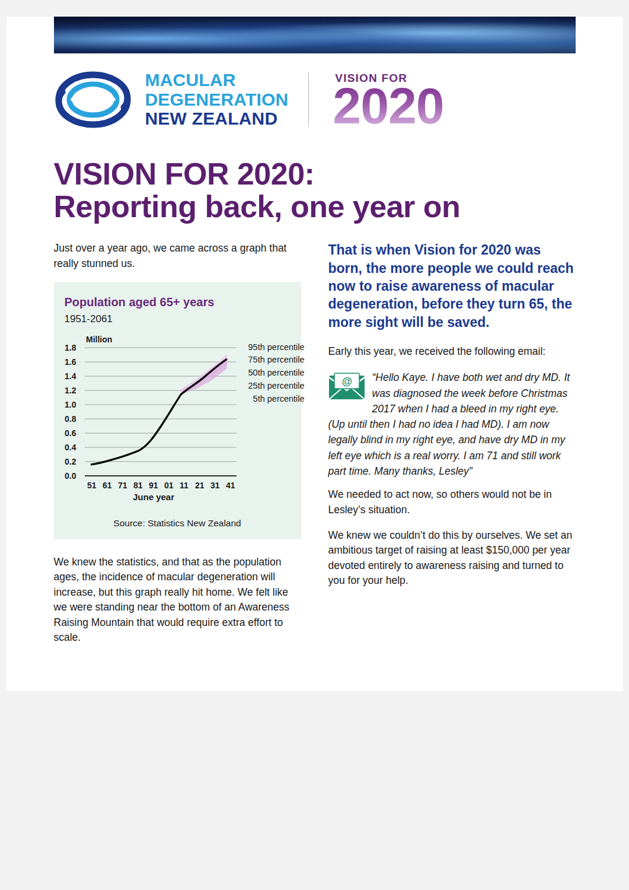MACULAR
DEGENERATION
NEW ZEALAND
VISION FOR
2020
VISION FOR 2020:Reporting back, one year on
Just over a year ago, we came across a graph that really stunned us.
Population aged 65+ years
1951-2061
Million 1.8 1.6 1.4 1.2 1.0 0.8 0.6 0.4 0.2 0.0 51 61 71 81 91 01 11 21 31 41 June year
95th percentile
75th percentile
50th percentile
25th percentile
5th percentile
Source: Statistics New Zealand
We knew the statistics, and that as the population ages, the incidence of macular degeneration will increase, but this graph really hit home. We felt like we were standing near the bottom of an Awareness Raising Mountain that would require extra effort to scale.
That is when Vision for 2020 was born, the more people we could reach now to raise awareness of macular degeneration, before they turn 65, the more sight will be saved.
Early this year, we received the following email:
@
“Hello Kaye. I have both wet and dry MD. It was diagnosed the week before Christmas 2017 when I had a bleed in my right eye. (Up until then I had no idea I had MD). I am now legally blind in my right eye, and have dry MD in my left eye which is a real worry. I am 71 and still work part time. Many thanks, Lesley”
We needed to act now, so others would not be in Lesley’s situation.
We knew we couldn’t do this by ourselves. We set an ambitious target of raising at least $150,000 per year devoted entirely to awareness raising and turned to you for your help.